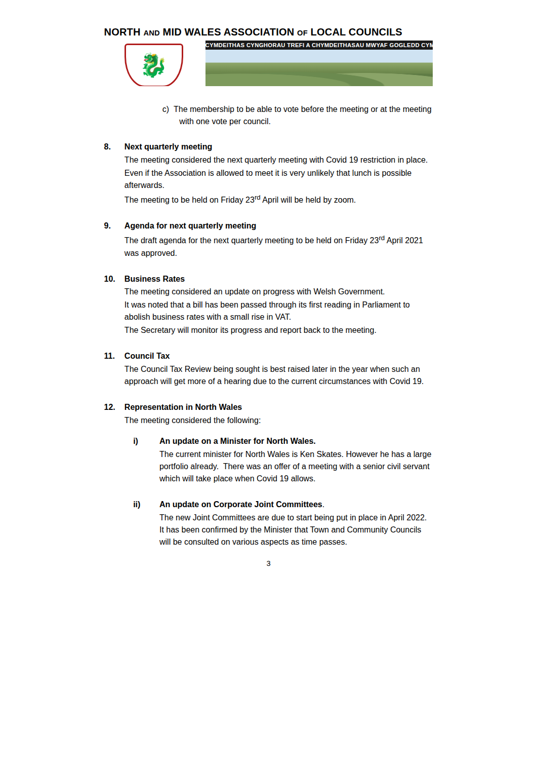NORTH AND MID WALES ASSOCIATION OF LOCAL COUNCILS
CYMDEITHAS CYNGHORAU TREFI A CHYMDEITHASAU MWYAF GOGLEDD CYMRU
🐉
c) The membership to be able to vote before the meeting or at the meeting with one vote per council.
8. Next quarterly meeting
The meeting considered the next quarterly meeting with Covid 19 restriction in place.
Even if the Association is allowed to meet it is very unlikely that lunch is possible afterwards.
The meeting to be held on Friday 23rd April will be held by zoom.
9. Agenda for next quarterly meeting
The draft agenda for the next quarterly meeting to be held on Friday 23rd April 2021 was approved.
10. Business Rates
The meeting considered an update on progress with Welsh Government.
It was noted that a bill has been passed through its first reading in Parliament to abolish business rates with a small rise in VAT.
The Secretary will monitor its progress and report back to the meeting.
11. Council Tax
The Council Tax Review being sought is best raised later in the year when such an approach will get more of a hearing due to the current circumstances with Covid 19.
12. Representation in North Wales
The meeting considered the following:
i)
An update on a Minister for North Wales.
The current minister for North Wales is Ken Skates. However he has a large portfolio already. There was an offer of a meeting with a senior civil servant which will take place when Covid 19 allows.
ii)
An update on Corporate Joint Committees.
The new Joint Committees are due to start being put in place in April 2022. It has been confirmed by the Minister that Town and Community Councils will be consulted on various aspects as time passes.
3